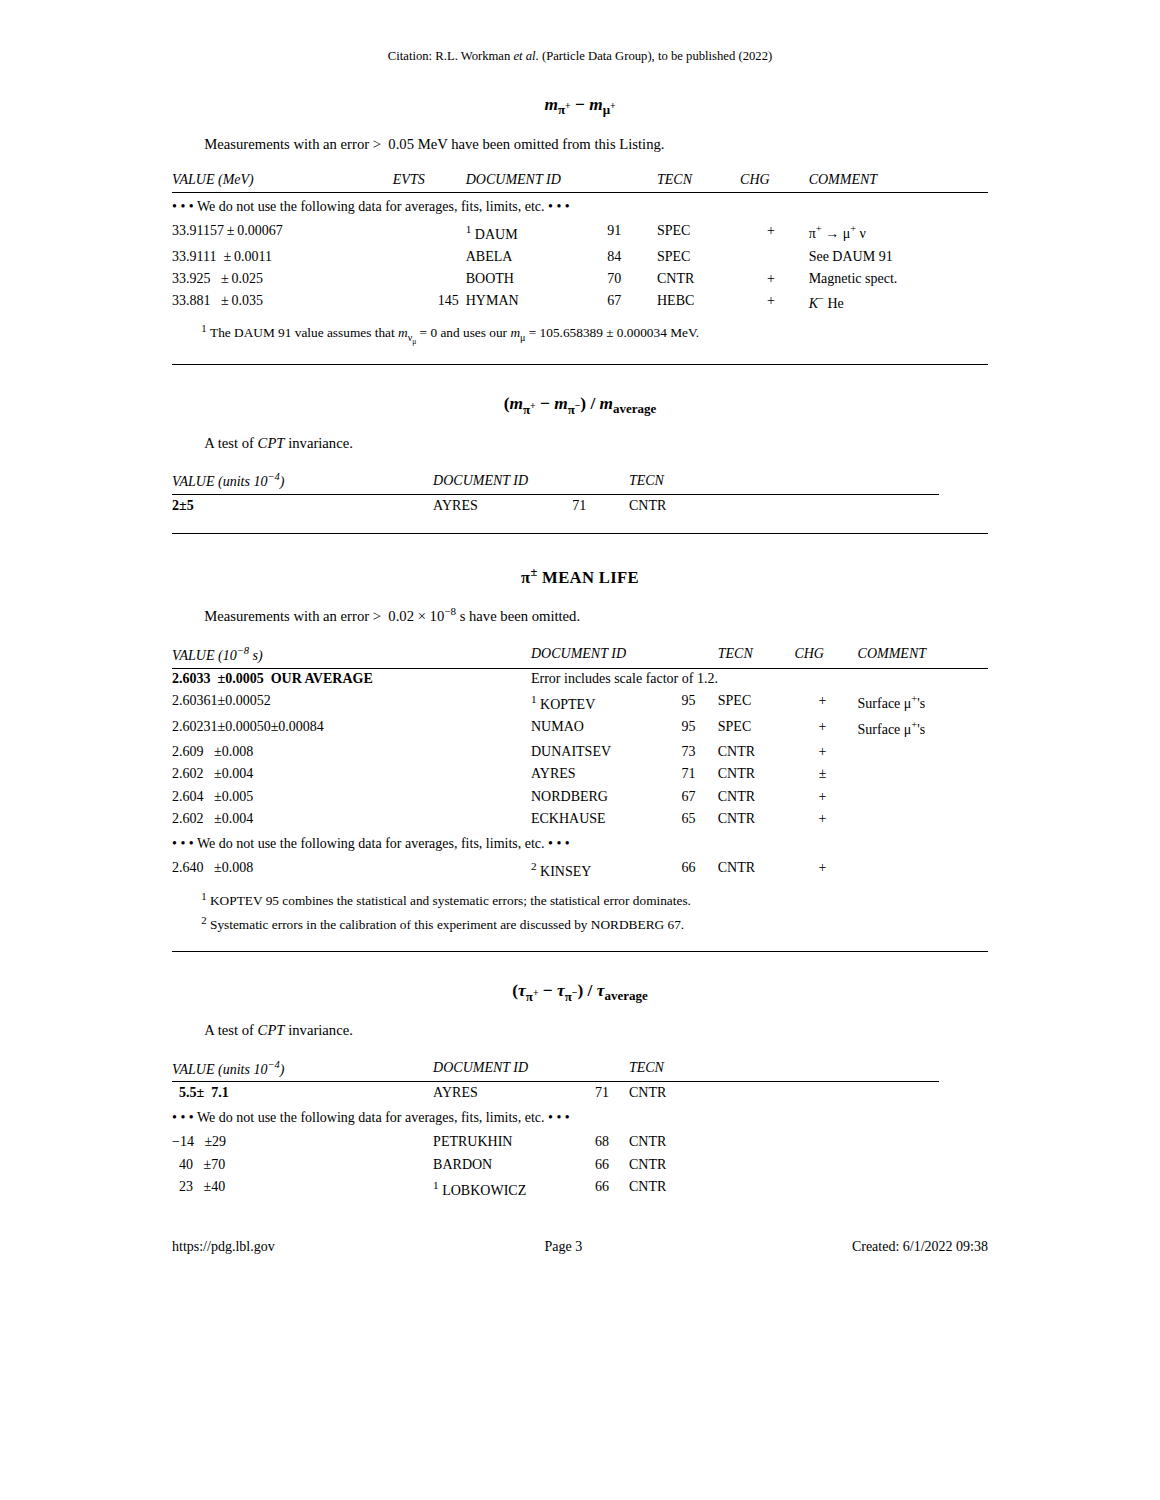Citation: R.L. Workman et al. (Particle Data Group), to be published (2022)
mπ+ − mμ+
Measurements with an error > 0.05 MeV have been omitted from this Listing.
| VALUE (MeV) | EVTS | DOCUMENT ID | TECN | CHG | COMMENT |
| --- | --- | --- | --- | --- | --- |
| • • • We do not use the following data for averages, fits, limits, etc. • • • |
| 33.91157 ± 0.00067 | | 1 DAUM | 91 | SPEC | + | π + → μ + ν |
| 33.9111 ± 0.0011 | | ABELA | 84 | SPEC | | See DAUM 91 |
| 33.925 ± 0.025 | | BOOTH | 70 | CNTR | + | Magnetic spect. |
| 33.881 ± 0.035 | 145 | HYMAN | 67 | HEBC | + | K − He |
1 The DAUM 91 value assumes that mνμ = 0 and uses our mμ = 105.658389 ± 0.000034 MeV.
(mπ+ − mπ−) / maverage
A test of CPT invariance.
| VALUE (units 10 −4 ) | DOCUMENT ID | TECN | |
| --- | --- | --- | --- |
| 2±5 | AYRES | 71 | CNTR | |
π± MEAN LIFE
Measurements with an error > 0.02 × 10−8 s have been omitted.
| VALUE (10 −8 s) | DOCUMENT ID | TECN | CHG | COMMENT |
| --- | --- | --- | --- | --- |
| 2.6033 ±0.0005 OUR AVERAGE | Error includes scale factor of 1.2. |
| 2.60361±0.00052 | 1 KOPTEV | 95 | SPEC | + | Surface μ + 's |
| 2.60231±0.00050±0.00084 | NUMAO | 95 | SPEC | + | Surface μ + 's |
| 2.609 ±0.008 | DUNAITSEV | 73 | CNTR | + | |
| 2.602 ±0.004 | AYRES | 71 | CNTR | ± | |
| 2.604 ±0.005 | NORDBERG | 67 | CNTR | + | |
| 2.602 ±0.004 | ECKHAUSE | 65 | CNTR | + | |
| • • • We do not use the following data for averages, fits, limits, etc. • • • |
| 2.640 ±0.008 | 2 KINSEY | 66 | CNTR | + | |
1 KOPTEV 95 combines the statistical and systematic errors; the statistical error dominates.
2 Systematic errors in the calibration of this experiment are discussed by NORDBERG 67.
(τπ+ − τπ−) / τaverage
A test of CPT invariance.
| VALUE (units 10 −4 ) | DOCUMENT ID | TECN | |
| --- | --- | --- | --- |
| 5.5± 7.1 | AYRES | 71 | CNTR | |
| • • • We do not use the following data for averages, fits, limits, etc. • • • |
| −14 ±29 | PETRUKHIN | 68 | CNTR | |
| 40 ±70 | BARDON | 66 | CNTR | |
| 23 ±40 | 1 LOBKOWICZ | 66 | CNTR | |
https://pdg.lbl.gov Page 3 Created: 6/1/2022 09:38